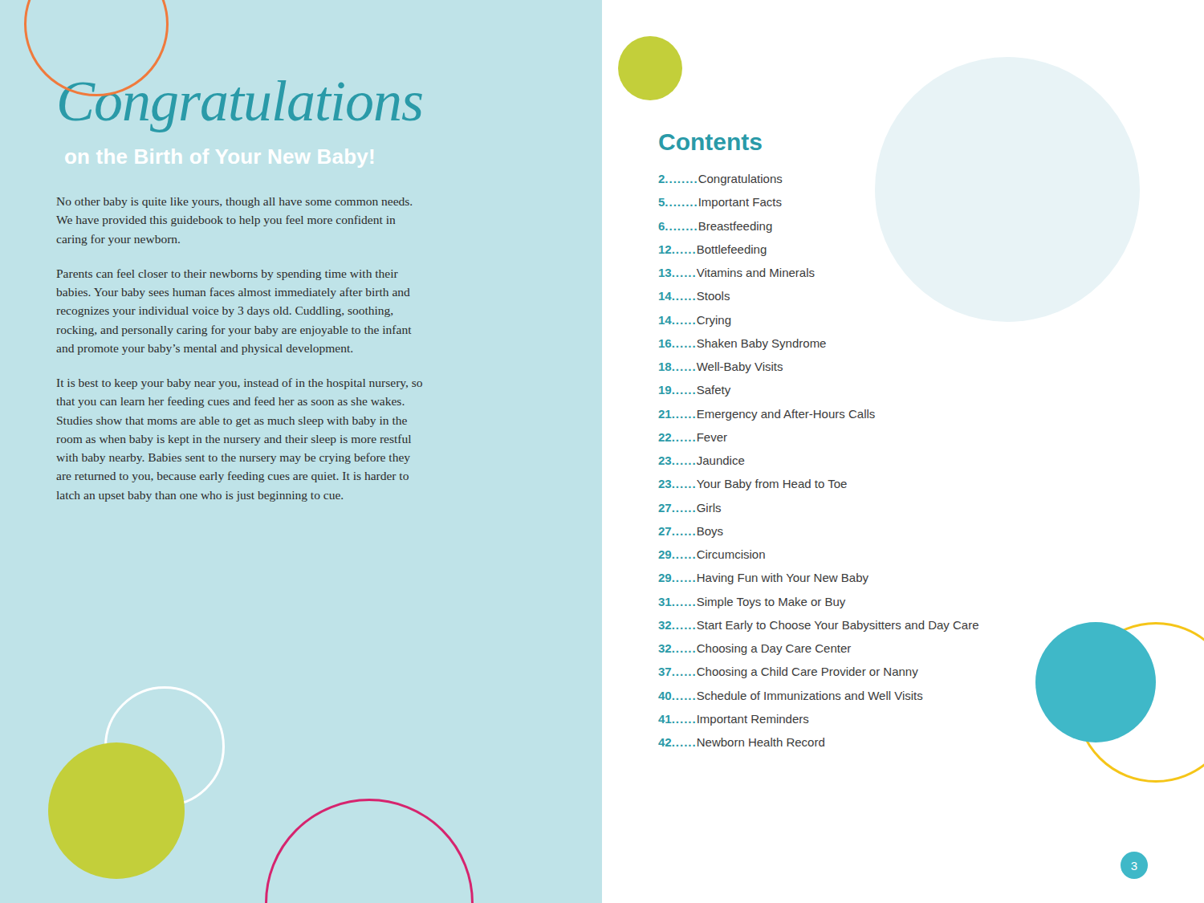Congratulations
on the Birth of Your New Baby!
No other baby is quite like yours, though all have some common needs. We have provided this guidebook to help you feel more confident in caring for your newborn.
Parents can feel closer to their newborns by spending time with their babies. Your baby sees human faces almost immediately after birth and recognizes your individual voice by 3 days old. Cuddling, soothing, rocking, and personally caring for your baby are enjoyable to the infant and promote your baby’s mental and physical development.
It is best to keep your baby near you, instead of in the hospital nursery, so that you can learn her feeding cues and feed her as soon as she wakes. Studies show that moms are able to get as much sleep with baby in the room as when baby is kept in the nursery and their sleep is more restful with baby nearby. Babies sent to the nursery may be crying before they are returned to you, because early feeding cues are quiet. It is harder to latch an upset baby than one who is just beginning to cue.
Contents
2........ Congratulations
5........ Important Facts
6........ Breastfeeding
12...... Bottlefeeding
13...... Vitamins and Minerals
14...... Stools
14...... Crying
16...... Shaken Baby Syndrome
18...... Well-Baby Visits
19...... Safety
21...... Emergency and After-Hours Calls
22...... Fever
23...... Jaundice
23...... Your Baby from Head to Toe
27...... Girls
27...... Boys
29...... Circumcision
29...... Having Fun with Your New Baby
31...... Simple Toys to Make or Buy
32...... Start Early to Choose Your Babysitters and Day Care
32...... Choosing a Day Care Center
37...... Choosing a Child Care Provider or Nanny
40...... Schedule of Immunizations and Well Visits
41...... Important Reminders
42...... Newborn Health Record
3